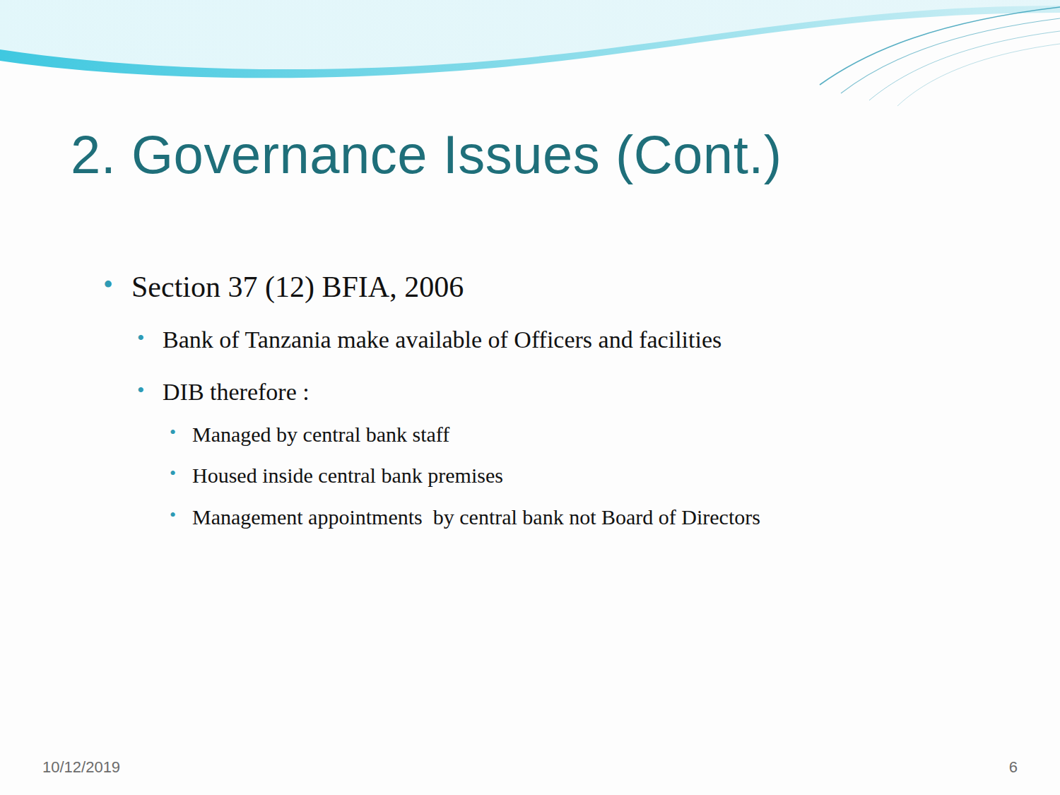2. Governance Issues (Cont.)
Section 37 (12) BFIA, 2006
Bank of Tanzania make available of Officers and facilities
DIB therefore :
Managed by central bank staff
Housed inside central bank premises
Management appointments by central bank not Board of Directors
10/12/2019 6